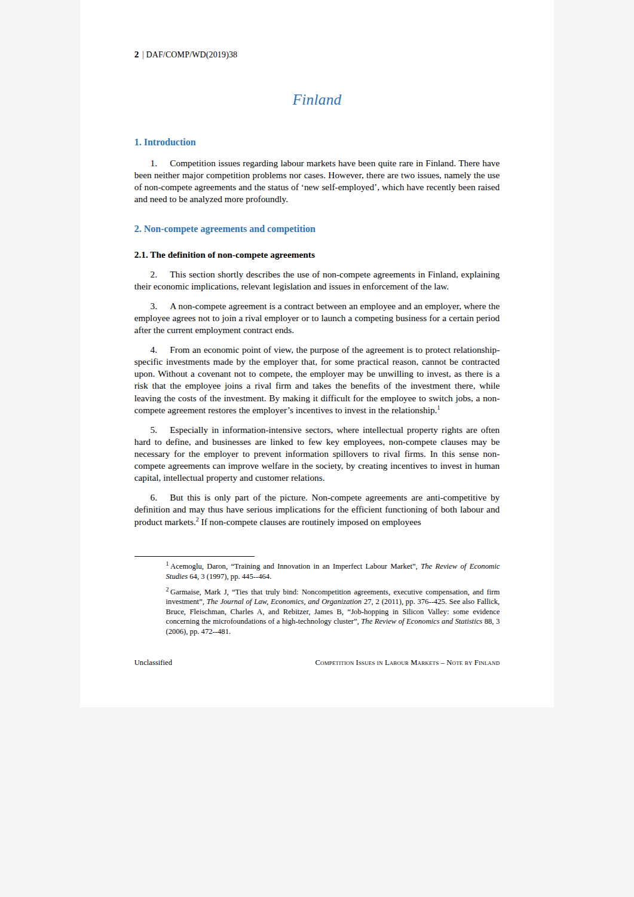2∣DAF/COMP/WD(2019)38
Finland
1. Introduction
1. Competition issues regarding labour markets have been quite rare in Finland. There have been neither major competition problems nor cases. However, there are two issues, namely the use of non-compete agreements and the status of ‘new self-employed’, which have recently been raised and need to be analyzed more profoundly.
2. Non-compete agreements and competition
2.1. The definition of non-compete agreements
2. This section shortly describes the use of non-compete agreements in Finland, explaining their economic implications, relevant legislation and issues in enforcement of the law.
3. A non-compete agreement is a contract between an employee and an employer, where the employee agrees not to join a rival employer or to launch a competing business for a certain period after the current employment contract ends.
4. From an economic point of view, the purpose of the agreement is to protect relationship-specific investments made by the employer that, for some practical reason, cannot be contracted upon. Without a covenant not to compete, the employer may be unwilling to invest, as there is a risk that the employee joins a rival firm and takes the benefits of the investment there, while leaving the costs of the investment. By making it difficult for the employee to switch jobs, a non-compete agreement restores the employer’s incentives to invest in the relationship.1
5. Especially in information-intensive sectors, where intellectual property rights are often hard to define, and businesses are linked to few key employees, non-compete clauses may be necessary for the employer to prevent information spillovers to rival firms. In this sense non-compete agreements can improve welfare in the society, by creating incentives to invest in human capital, intellectual property and customer relations.
6. But this is only part of the picture. Non-compete agreements are anti-competitive by definition and may thus have serious implications for the efficient functioning of both labour and product markets.2 If non-compete clauses are routinely imposed on employees
1Acemoglu, Daron, “Training and Innovation in an Imperfect Labour Market”, The Review of Economic Studies 64, 3 (1997), pp. 445--464.
2Garmaise, Mark J, “Ties that truly bind: Noncompetition agreements, executive compensation, and firm investment”, The Journal of Law, Economics, and Organization 27, 2 (2011), pp. 376--425. See also Fallick, Bruce, Fleischman, Charles A, and Rebitzer, James B, “Job-hopping in Silicon Valley: some evidence concerning the microfoundations of a high-technology cluster”, The Review of Economics and Statistics 88, 3 (2006), pp. 472--481.
Unclassified
Competition Issues in Labour Markets – Note by Finland